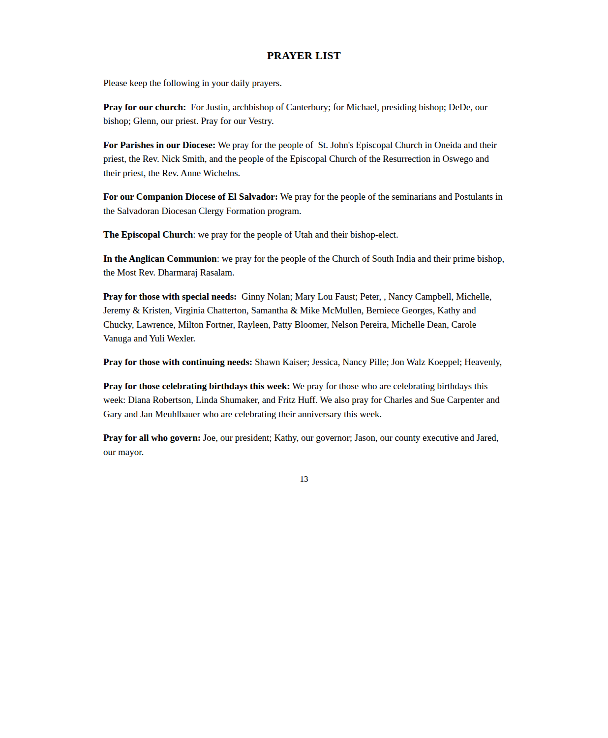PRAYER LIST
Please keep the following in your daily prayers.
Pray for our church: For Justin, archbishop of Canterbury; for Michael, presiding bishop; DeDe, our bishop; Glenn, our priest. Pray for our Vestry.
For Parishes in our Diocese: We pray for the people of St. John's Episcopal Church in Oneida and their priest, the Rev. Nick Smith, and the people of the Episcopal Church of the Resurrection in Oswego and their priest, the Rev. Anne Wichelns.
For our Companion Diocese of El Salvador: We pray for the people of the seminarians and Postulants in the Salvadoran Diocesan Clergy Formation program.
The Episcopal Church: we pray for the people of Utah and their bishop-elect.
In the Anglican Communion: we pray for the people of the Church of South India and their prime bishop, the Most Rev. Dharmaraj Rasalam.
Pray for those with special needs: Ginny Nolan; Mary Lou Faust; Peter, , Nancy Campbell, Michelle, Jeremy & Kristen, Virginia Chatterton, Samantha & Mike McMullen, Berniece Georges, Kathy and Chucky, Lawrence, Milton Fortner, Rayleen, Patty Bloomer, Nelson Pereira, Michelle Dean, Carole Vanuga and Yuli Wexler.
Pray for those with continuing needs: Shawn Kaiser; Jessica, Nancy Pille; Jon Walz Koeppel; Heavenly,
Pray for those celebrating birthdays this week: We pray for those who are celebrating birthdays this week: Diana Robertson, Linda Shumaker, and Fritz Huff. We also pray for Charles and Sue Carpenter and Gary and Jan Meuhlbauer who are celebrating their anniversary this week.
Pray for all who govern: Joe, our president; Kathy, our governor; Jason, our county executive and Jared, our mayor.
13